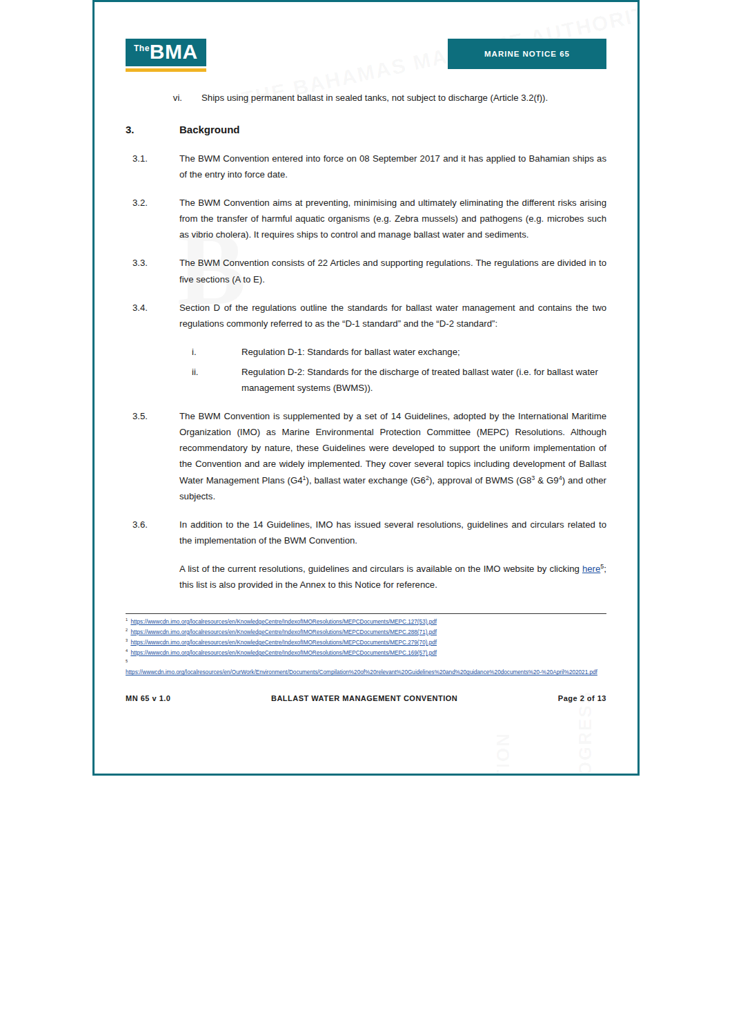THE BAHAMAS MARITIME AUTHORITY
B
PROGRESS
ACTION
The BMA
MARINE NOTICE 65
vi.
Ships using permanent ballast in sealed tanks, not subject to discharge (Article 3.2(f)).
3. Background
3.1.
The BWM Convention entered into force on 08 September 2017 and it has applied to Bahamian ships as of the entry into force date.
3.2.
The BWM Convention aims at preventing, minimising and ultimately eliminating the different risks arising from the transfer of harmful aquatic organisms (e.g. Zebra mussels) and pathogens (e.g. microbes such as vibrio cholera). It requires ships to control and manage ballast water and sediments.
3.3.
The BWM Convention consists of 22 Articles and supporting regulations. The regulations are divided in to five sections (A to E).
3.4.
Section D of the regulations outline the standards for ballast water management and contains the two regulations commonly referred to as the “D-1 standard” and the “D-2 standard”:
i.
Regulation D-1: Standards for ballast water exchange;
ii.
Regulation D-2: Standards for the discharge of treated ballast water (i.e. for ballast water management systems (BWMS)).
3.5.
The BWM Convention is supplemented by a set of 14 Guidelines, adopted by the International Maritime Organization (IMO) as Marine Environmental Protection Committee (MEPC) Resolutions. Although recommendatory by nature, these Guidelines were developed to support the uniform implementation of the Convention and are widely implemented. They cover several topics including development of Ballast Water Management Plans (G41), ballast water exchange (G62), approval of BWMS (G83 & G94) and other subjects.
3.6.
In addition to the 14 Guidelines, IMO has issued several resolutions, guidelines and circulars related to the implementation of the BWM Convention.
A list of the current resolutions, guidelines and circulars is available on the IMO website by clicking here5; this list is also provided in the Annex to this Notice for reference.
1 https://wwwcdn.imo.org/localresources/en/KnowledgeCentre/IndexofIMOResolutions/MEPCDocuments/MEPC.127(53).pdf
2 https://wwwcdn.imo.org/localresources/en/KnowledgeCentre/IndexofIMOResolutions/MEPCDocuments/MEPC.288(71).pdf
3 https://wwwcdn.imo.org/localresources/en/KnowledgeCentre/IndexofIMOResolutions/MEPCDocuments/MEPC.279(70).pdf
4 https://wwwcdn.imo.org/localresources/en/KnowledgeCentre/IndexofIMOResolutions/MEPCDocuments/MEPC.169(57).pdf
5
https://wwwcdn.imo.org/localresources/en/OurWork/Environment/Documents/Compilation%20of%20relevant%20Guidelines%20and%20guidance%20documents%20-%20April%202021.pdf
MN 65 v 1.0
BALLAST WATER MANAGEMENT CONVENTION
Page 2 of 13